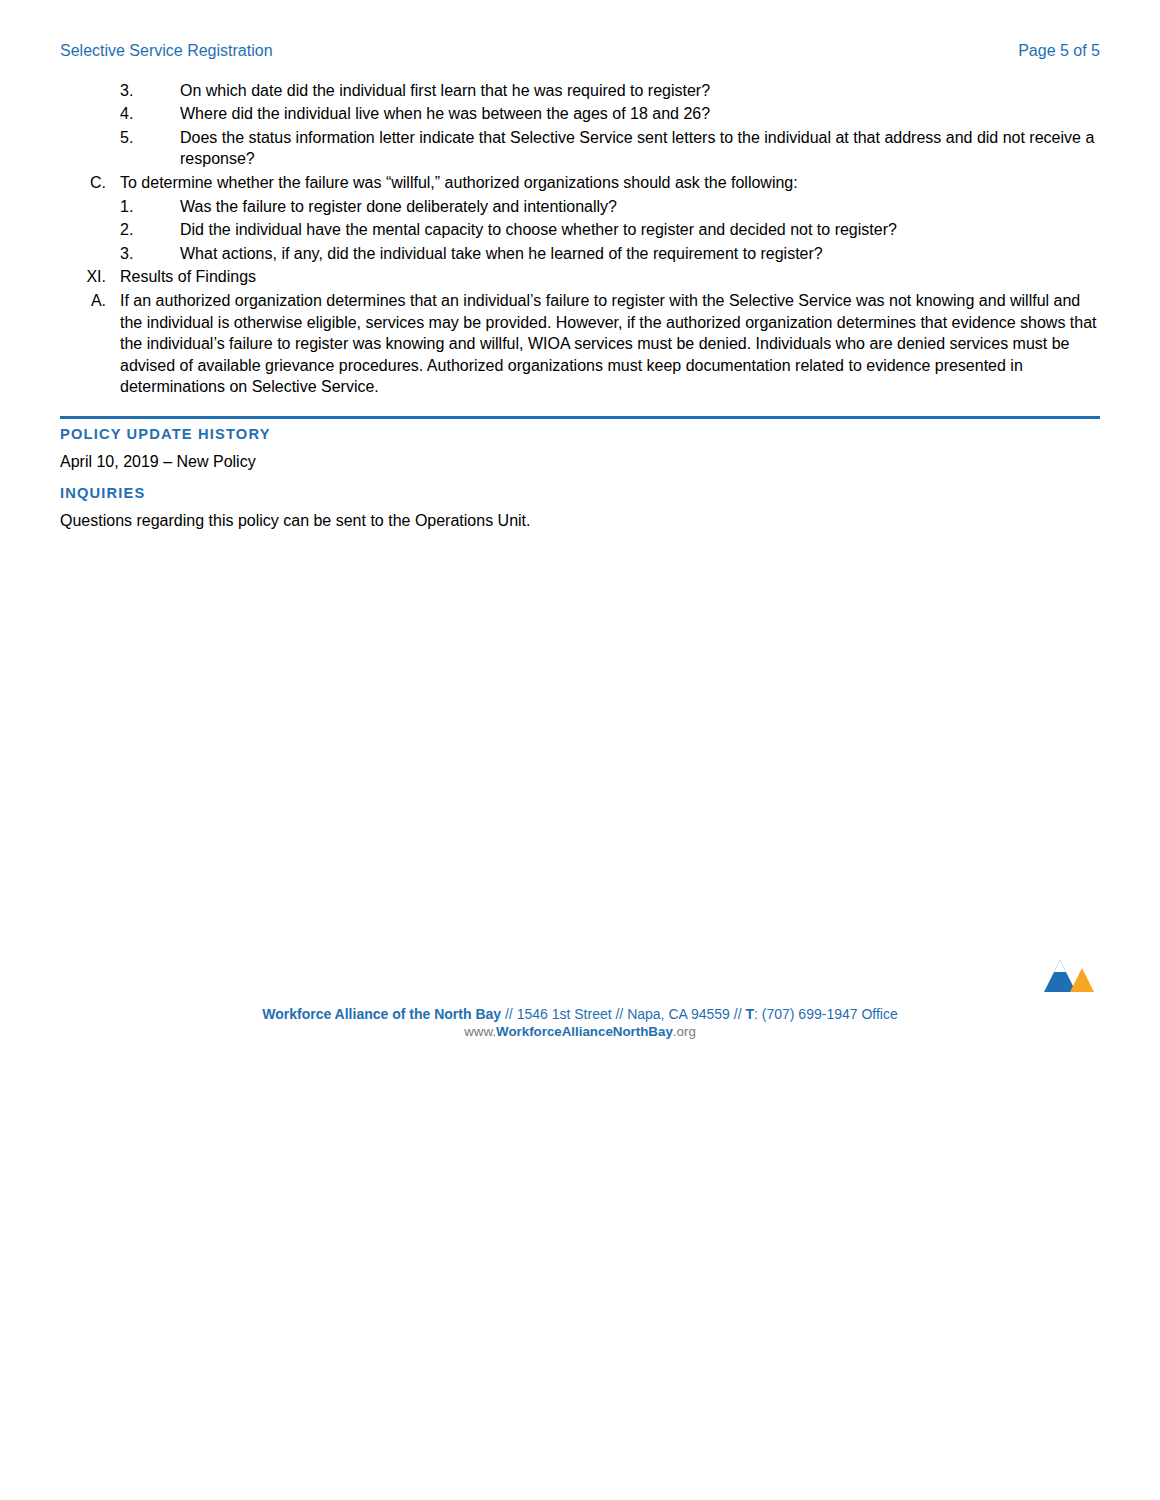Selective Service Registration
Page 5 of 5
3. On which date did the individual first learn that he was required to register?
4. Where did the individual live when he was between the ages of 18 and 26?
5. Does the status information letter indicate that Selective Service sent letters to the individual at that address and did not receive a response?
C. To determine whether the failure was “willful,” authorized organizations should ask the following:
1. Was the failure to register done deliberately and intentionally?
2. Did the individual have the mental capacity to choose whether to register and decided not to register?
3. What actions, if any, did the individual take when he learned of the requirement to register?
XI. Results of Findings
A. If an authorized organization determines that an individual’s failure to register with the Selective Service was not knowing and willful and the individual is otherwise eligible, services may be provided. However, if the authorized organization determines that evidence shows that the individual’s failure to register was knowing and willful, WIOA services must be denied. Individuals who are denied services must be advised of available grievance procedures. Authorized organizations must keep documentation related to evidence presented in determinations on Selective Service.
POLICY UPDATE HISTORY
April 10, 2019 – New Policy
INQUIRIES
Questions regarding this policy can be sent to the Operations Unit.
Workforce Alliance of the North Bay // 1546 1st Street // Napa, CA 94559 // T: (707) 699-1947 Office
www.WorkforceAllianceNorthBay.org